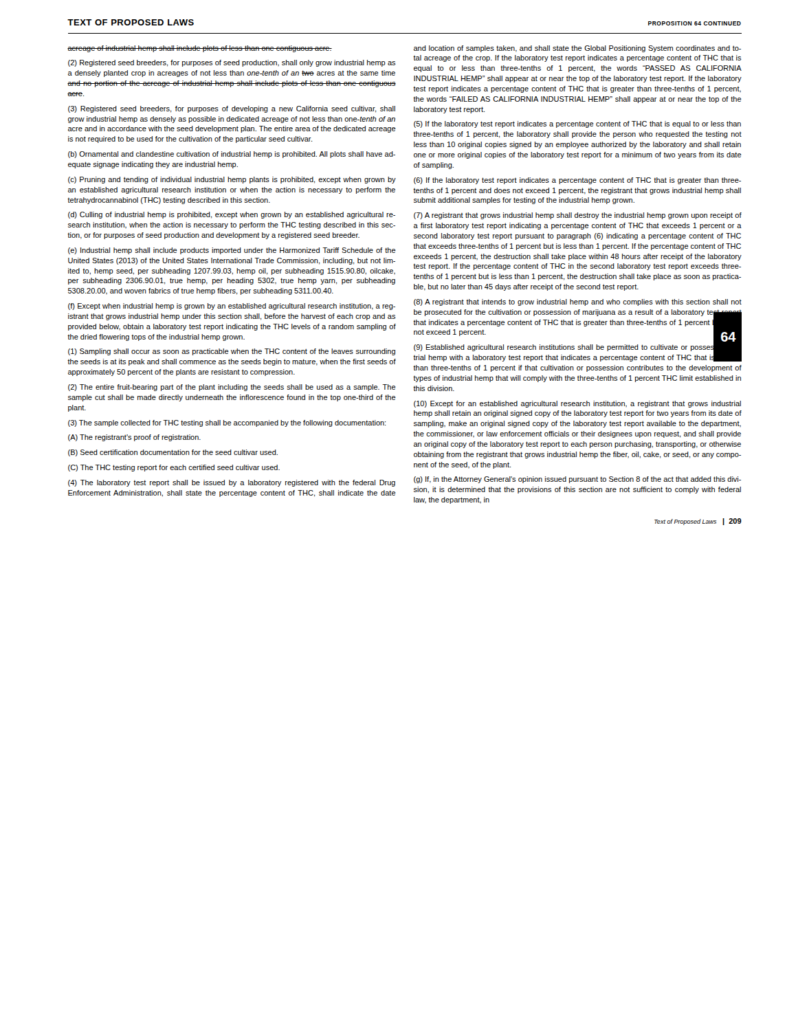TEXT OF PROPOSED LAWS
PROPOSITION 64 CONTINUED
64
acreage of industrial hemp shall include plots of less than one contiguous acre.
(2) Registered seed breeders, for purposes of seed production, shall only grow industrial hemp as a densely planted crop in acreages of not less than one-tenth of an two acres at the same time and no portion of the acreage of industrial hemp shall include plots of less than one contiguous acre.
(3) Registered seed breeders, for purposes of developing a new California seed cultivar, shall grow industrial hemp as densely as possible in dedicated acreage of not less than one-tenth of an acre and in accordance with the seed development plan. The entire area of the dedicated acreage is not required to be used for the cultivation of the particular seed cultivar.
(b) Ornamental and clandestine cultivation of industrial hemp is prohibited. All plots shall have adequate signage indicating they are industrial hemp.
(c) Pruning and tending of individual industrial hemp plants is prohibited, except when grown by an established agricultural research institution or when the action is necessary to perform the tetrahydrocannabinol (THC) testing described in this section.
(d) Culling of industrial hemp is prohibited, except when grown by an established agricultural research institution, when the action is necessary to perform the THC testing described in this section, or for purposes of seed production and development by a registered seed breeder.
(e) Industrial hemp shall include products imported under the Harmonized Tariff Schedule of the United States (2013) of the United States International Trade Commission, including, but not limited to, hemp seed, per subheading 1207.99.03, hemp oil, per subheading 1515.90.80, oilcake, per subheading 2306.90.01, true hemp, per heading 5302, true hemp yarn, per subheading 5308.20.00, and woven fabrics of true hemp fibers, per subheading 5311.00.40.
(f) Except when industrial hemp is grown by an established agricultural research institution, a registrant that grows industrial hemp under this section shall, before the harvest of each crop and as provided below, obtain a laboratory test report indicating the THC levels of a random sampling of the dried flowering tops of the industrial hemp grown.
(1) Sampling shall occur as soon as practicable when the THC content of the leaves surrounding the seeds is at its peak and shall commence as the seeds begin to mature, when the first seeds of approximately 50 percent of the plants are resistant to compression.
(2) The entire fruit-bearing part of the plant including the seeds shall be used as a sample. The sample cut shall be made directly underneath the inflorescence found in the top one-third of the plant.
(3) The sample collected for THC testing shall be accompanied by the following documentation:
(A) The registrant's proof of registration.
(B) Seed certification documentation for the seed cultivar used.
(C) The THC testing report for each certified seed cultivar used.
(4) The laboratory test report shall be issued by a laboratory registered with the federal Drug Enforcement Administration, shall state the percentage content of THC, shall indicate the date and location of samples taken, and shall state the Global Positioning System coordinates and total acreage of the crop. If the laboratory test report indicates a percentage content of THC that is equal to or less than three-tenths of 1 percent, the words “PASSED AS CALIFORNIA INDUSTRIAL HEMP” shall appear at or near the top of the laboratory test report. If the laboratory test report indicates a percentage content of THC that is greater than three-tenths of 1 percent, the words “FAILED AS CALIFORNIA INDUSTRIAL HEMP” shall appear at or near the top of the laboratory test report.
(5) If the laboratory test report indicates a percentage content of THC that is equal to or less than three-tenths of 1 percent, the laboratory shall provide the person who requested the testing not less than 10 original copies signed by an employee authorized by the laboratory and shall retain one or more original copies of the laboratory test report for a minimum of two years from its date of sampling.
(6) If the laboratory test report indicates a percentage content of THC that is greater than three-tenths of 1 percent and does not exceed 1 percent, the registrant that grows industrial hemp shall submit additional samples for testing of the industrial hemp grown.
(7) A registrant that grows industrial hemp shall destroy the industrial hemp grown upon receipt of a first laboratory test report indicating a percentage content of THC that exceeds 1 percent or a second laboratory test report pursuant to paragraph (6) indicating a percentage content of THC that exceeds three-tenths of 1 percent but is less than 1 percent. If the percentage content of THC exceeds 1 percent, the destruction shall take place within 48 hours after receipt of the laboratory test report. If the percentage content of THC in the second laboratory test report exceeds three-tenths of 1 percent but is less than 1 percent, the destruction shall take place as soon as practicable, but no later than 45 days after receipt of the second test report.
(8) A registrant that intends to grow industrial hemp and who complies with this section shall not be prosecuted for the cultivation or possession of marijuana as a result of a laboratory test report that indicates a percentage content of THC that is greater than three-tenths of 1 percent but does not exceed 1 percent.
(9) Established agricultural research institutions shall be permitted to cultivate or possess industrial hemp with a laboratory test report that indicates a percentage content of THC that is greater than three-tenths of 1 percent if that cultivation or possession contributes to the development of types of industrial hemp that will comply with the three-tenths of 1 percent THC limit established in this division.
(10) Except for an established agricultural research institution, a registrant that grows industrial hemp shall retain an original signed copy of the laboratory test report for two years from its date of sampling, make an original signed copy of the laboratory test report available to the department, the commissioner, or law enforcement officials or their designees upon request, and shall provide an original copy of the laboratory test report to each person purchasing, transporting, or otherwise obtaining from the registrant that grows industrial hemp the fiber, oil, cake, or seed, or any component of the seed, of the plant.
(g) If, in the Attorney General's opinion issued pursuant to Section 8 of the act that added this division, it is determined that the provisions of this section are not sufficient to comply with federal law, the department, in
Text of Proposed Laws | 209